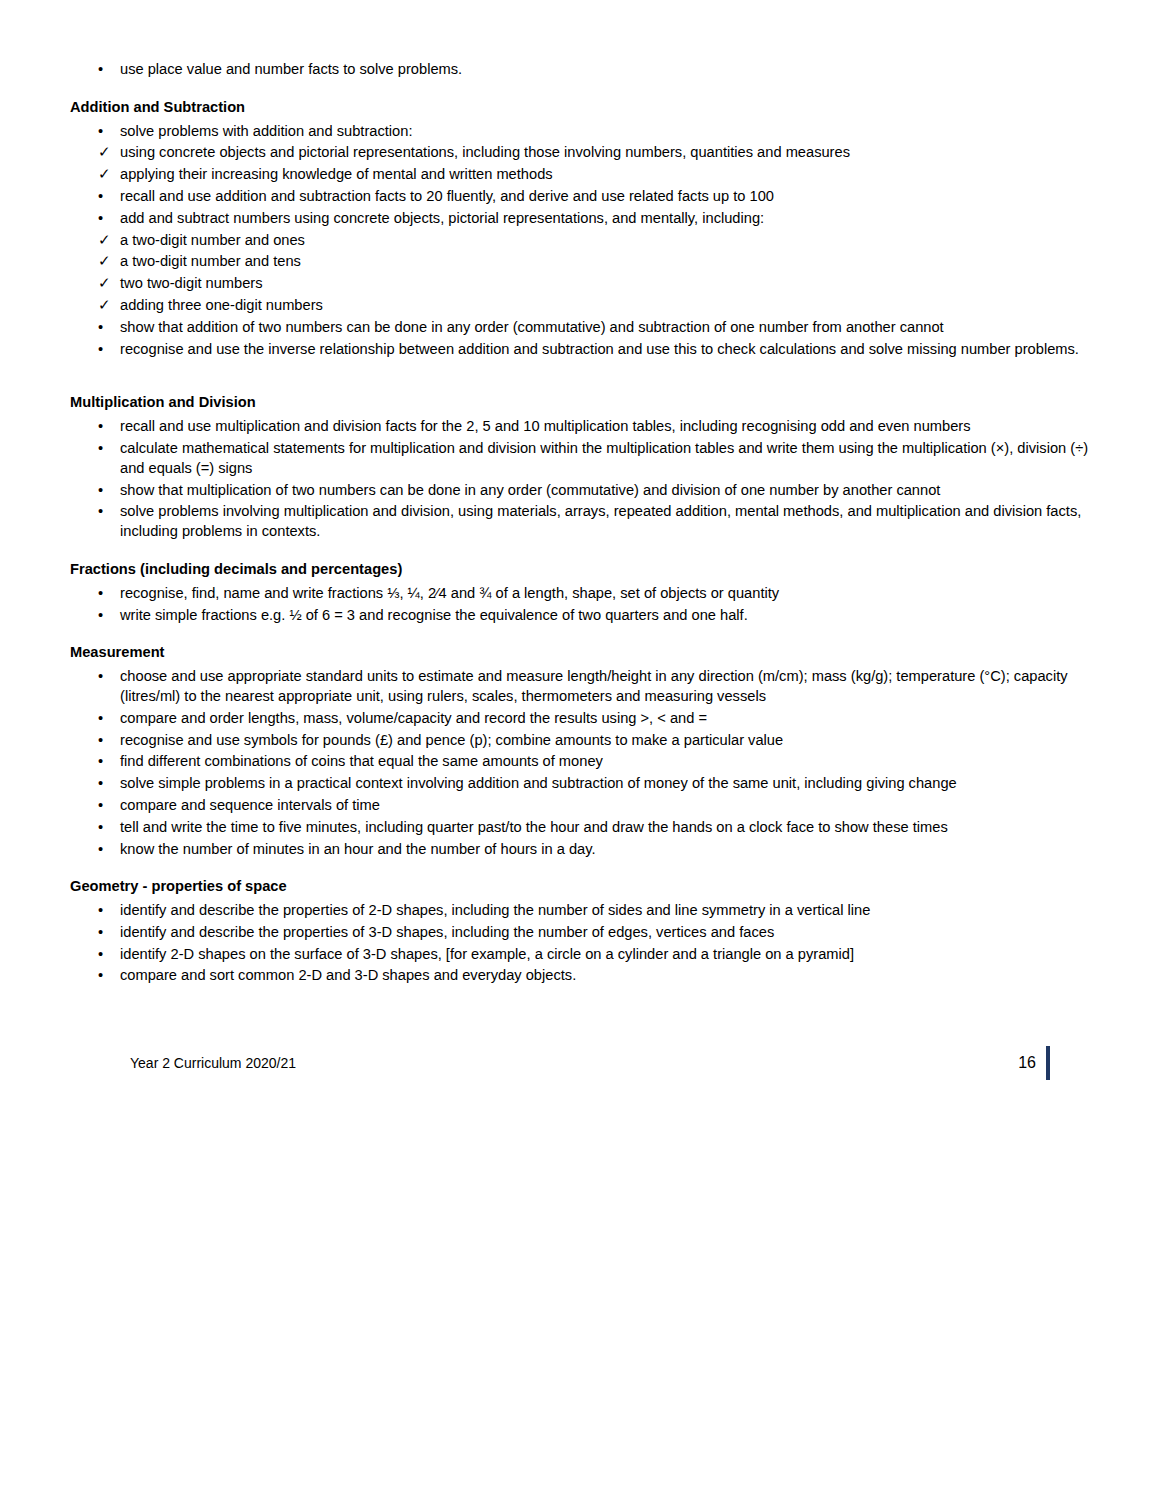use place value and number facts to solve problems.
Addition and Subtraction
solve problems with addition and subtraction:
using concrete objects and pictorial representations, including those involving numbers, quantities and measures
applying their increasing knowledge of mental and written methods
recall and use addition and subtraction facts to 20 fluently, and derive and use related facts up to 100
add and subtract numbers using concrete objects, pictorial representations, and mentally, including:
a two-digit number and ones
a two-digit number and tens
two two-digit numbers
adding three one-digit numbers
show that addition of two numbers can be done in any order (commutative) and subtraction of one number from another cannot
recognise and use the inverse relationship between addition and subtraction and use this to check calculations and solve missing number problems.
Multiplication and Division
recall and use multiplication and division facts for the 2, 5 and 10 multiplication tables, including recognising odd and even numbers
calculate mathematical statements for multiplication and division within the multiplication tables and write them using the multiplication (×), division (÷) and equals (=) signs
show that multiplication of two numbers can be done in any order (commutative) and division of one number by another cannot
solve problems involving multiplication and division, using materials, arrays, repeated addition, mental methods, and multiplication and division facts, including problems in contexts.
Fractions (including decimals and percentages)
recognise, find, name and write fractions ⅓, ¼, 2⁄4 and ¾ of a length, shape, set of objects or quantity
write simple fractions e.g. ½ of 6 = 3 and recognise the equivalence of two quarters and one half.
Measurement
choose and use appropriate standard units to estimate and measure length/height in any direction (m/cm); mass (kg/g); temperature (°C); capacity (litres/ml) to the nearest appropriate unit, using rulers, scales, thermometers and measuring vessels
compare and order lengths, mass, volume/capacity and record the results using >, < and =
recognise and use symbols for pounds (£) and pence (p); combine amounts to make a particular value
find different combinations of coins that equal the same amounts of money
solve simple problems in a practical context involving addition and subtraction of money of the same unit, including giving change
compare and sequence intervals of time
tell and write the time to five minutes, including quarter past/to the hour and draw the hands on a clock face to show these times
know the number of minutes in an hour and the number of hours in a day.
Geometry - properties of space
identify and describe the properties of 2-D shapes, including the number of sides and line symmetry in a vertical line
identify and describe the properties of 3-D shapes, including the number of edges, vertices and faces
identify 2-D shapes on the surface of 3-D shapes, [for example, a circle on a cylinder and a triangle on a pyramid]
compare and sort common 2-D and 3-D shapes and everyday objects.
Year 2 Curriculum 2020/21
16